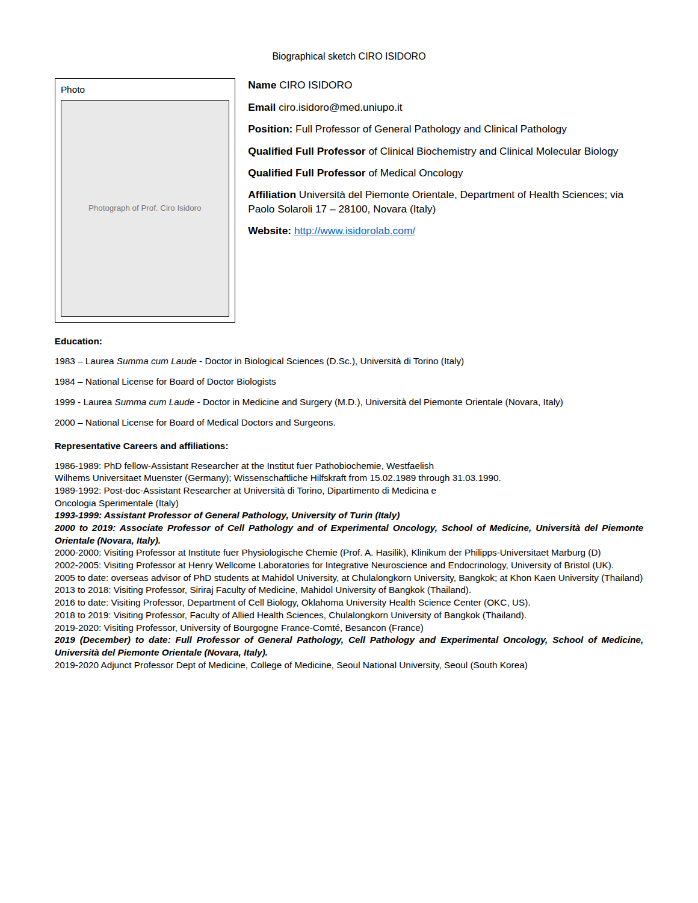Biographical sketch CIRO ISIDORO
Photo
Photograph of Prof. Ciro Isidoro
Name CIRO ISIDORO
Email ciro.isidoro@med.uniupo.it
Position: Full Professor of General Pathology and Clinical Pathology
Qualified Full Professor of Clinical Biochemistry and Clinical Molecular Biology
Qualified Full Professor of Medical Oncology
Affiliation Università del Piemonte Orientale, Department of Health Sciences; via Paolo Solaroli 17 – 28100, Novara (Italy)
Website: http://www.isidorolab.com/
Education:
1983 – Laurea Summa cum Laude - Doctor in Biological Sciences (D.Sc.), Università di Torino (Italy)
1984 – National License for Board of Doctor Biologists
1999 - Laurea Summa cum Laude - Doctor in Medicine and Surgery (M.D.), Università del Piemonte Orientale (Novara, Italy)
2000 – National License for Board of Medical Doctors and Surgeons.
Representative Careers and affiliations:
1986-1989: PhD fellow-Assistant Researcher at the Institut fuer Pathobiochemie, Westfaelish
Wilhems Universitaet Muenster (Germany); Wissenschaftliche Hilfskraft from 15.02.1989 through 31.03.1990.
1989-1992: Post-doc-Assistant Researcher at Università di Torino, Dipartimento di Medicina e
Oncologia Sperimentale (Italy)
1993-1999: Assistant Professor of General Pathology, University of Turin (Italy)
2000 to 2019: Associate Professor of Cell Pathology and of Experimental Oncology, School of Medicine, Università del Piemonte Orientale (Novara, Italy).
2000-2000: Visiting Professor at Institute fuer Physiologische Chemie (Prof. A. Hasilik), Klinikum der Philipps-Universitaet Marburg (D)
2002-2005: Visiting Professor at Henry Wellcome Laboratories for Integrative Neuroscience and Endocrinology, University of Bristol (UK).
2005 to date: overseas advisor of PhD students at Mahidol University, at Chulalongkorn University, Bangkok; at Khon Kaen University (Thailand)
2013 to 2018: Visiting Professor, Siriraj Faculty of Medicine, Mahidol University of Bangkok (Thailand).
2016 to date: Visiting Professor, Department of Cell Biology, Oklahoma University Health Science Center (OKC, US).
2018 to 2019: Visiting Professor, Faculty of Allied Health Sciences, Chulalongkorn University of Bangkok (Thailand).
2019-2020: Visiting Professor, University of Bourgogne France-Comté, Besancon (France)
2019 (December) to date: Full Professor of General Pathology, Cell Pathology and Experimental Oncology, School of Medicine, Università del Piemonte Orientale (Novara, Italy).
2019-2020 Adjunct Professor Dept of Medicine, College of Medicine, Seoul National University, Seoul (South Korea)